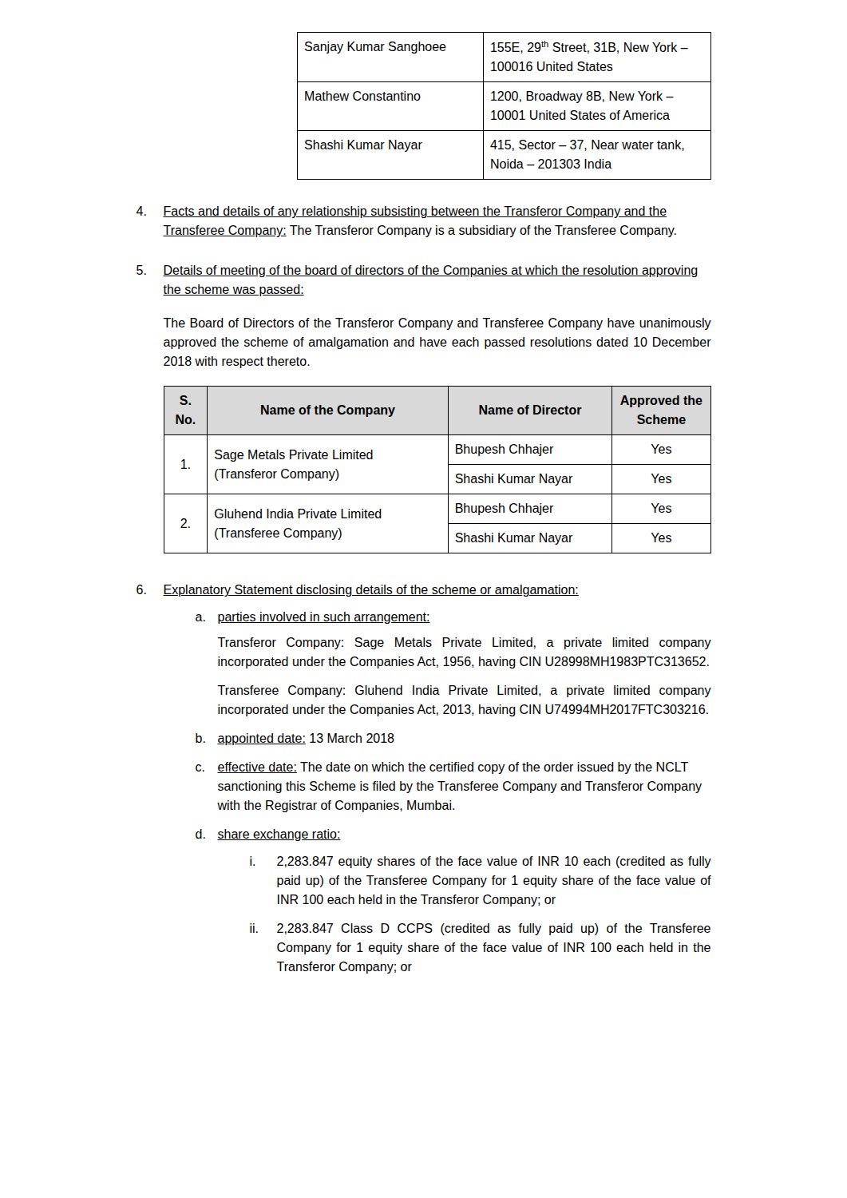| Sanjay Kumar Sanghoee | 155E, 29 th Street, 31B, New York – 100016 United States |
| Mathew Constantino | 1200, Broadway 8B, New York – 10001 United States of America |
| Shashi Kumar Nayar | 415, Sector – 37, Near water tank, Noida – 201303 India |
Facts and details of any relationship subsisting between the Transferor Company and the Transferee Company: The Transferor Company is a subsidiary of the Transferee Company.
Details of meeting of the board of directors of the Companies at which the resolution approving the scheme was passed:
The Board of Directors of the Transferor Company and Transferee Company have unanimously approved the scheme of amalgamation and have each passed resolutions dated 10 December 2018 with respect thereto.
| S. No. | Name of the Company | Name of Director | Approved the Scheme |
| --- | --- | --- | --- |
| 1. | Sage Metals Private Limited (Transferor Company) | Bhupesh Chhajer | Yes |
| Shashi Kumar Nayar | Yes |
| 2. | Gluhend India Private Limited (Transferee Company) | Bhupesh Chhajer | Yes |
| Shashi Kumar Nayar | Yes |
Explanatory Statement disclosing details of the scheme or amalgamation:
parties involved in such arrangement:
Transferor Company: Sage Metals Private Limited, a private limited company incorporated under the Companies Act, 1956, having CIN U28998MH1983PTC313652.
Transferee Company: Gluhend India Private Limited, a private limited company incorporated under the Companies Act, 2013, having CIN U74994MH2017FTC303216.
appointed date: 13 March 2018
effective date: The date on which the certified copy of the order issued by the NCLT sanctioning this Scheme is filed by the Transferee Company and Transferor Company with the Registrar of Companies, Mumbai.
share exchange ratio:
2,283.847 equity shares of the face value of INR 10 each (credited as fully paid up) of the Transferee Company for 1 equity share of the face value of INR 100 each held in the Transferor Company; or
2,283.847 Class D CCPS (credited as fully paid up) of the Transferee Company for 1 equity share of the face value of INR 100 each held in the Transferor Company; or